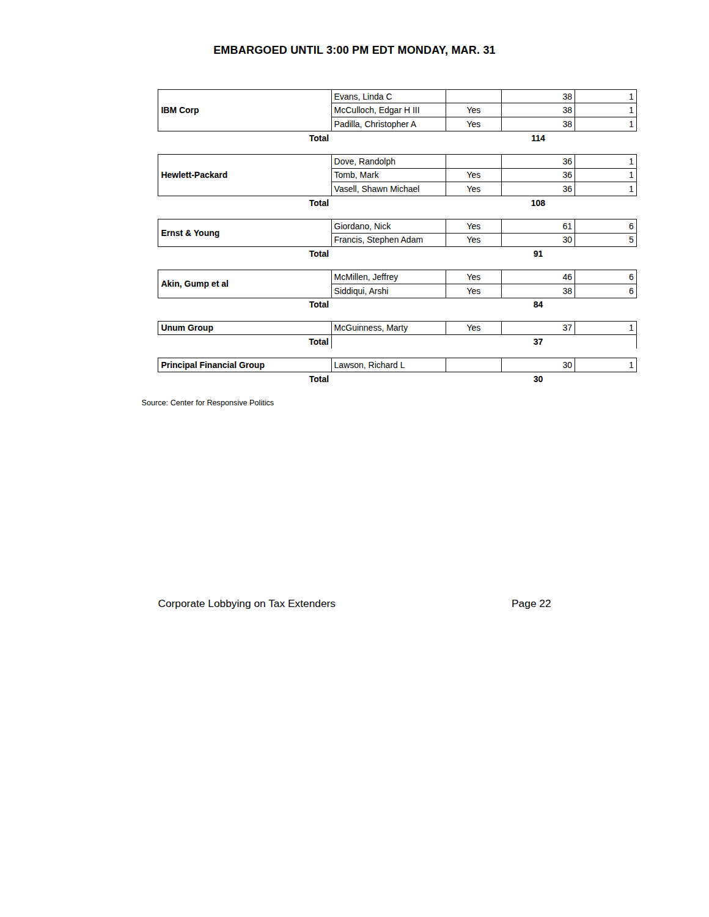EMBARGOED UNTIL 3:00 PM EDT MONDAY, MAR. 31
| IBM Corp | Evans, Linda C | | 38 | 1 |
| McCulloch, Edgar H III | Yes | 38 | 1 |
| Padilla, Christopher A | Yes | 38 | 1 |
| Total | | | 114 | |
| Hewlett-Packard | Dove, Randolph | | 36 | 1 |
| Tomb, Mark | Yes | 36 | 1 |
| Vasell, Shawn Michael | Yes | 36 | 1 |
| Total | | | 108 | |
| Ernst & Young | Giordano, Nick | Yes | 61 | 6 |
| Francis, Stephen Adam | Yes | 30 | 5 |
| Total | | | 91 | |
| Akin, Gump et al | McMillen, Jeffrey | Yes | 46 | 6 |
| Siddiqui, Arshi | Yes | 38 | 6 |
| Total | | | 84 | |
| Unum Group | McGuinness, Marty | Yes | 37 | 1 |
| Total | | | 37 | |
| Principal Financial Group | Lawson, Richard L | | 30 | 1 |
| Total | | | 30 | |
Source: Center for Responsive Politics
Corporate Lobbying on Tax Extenders
Page 22